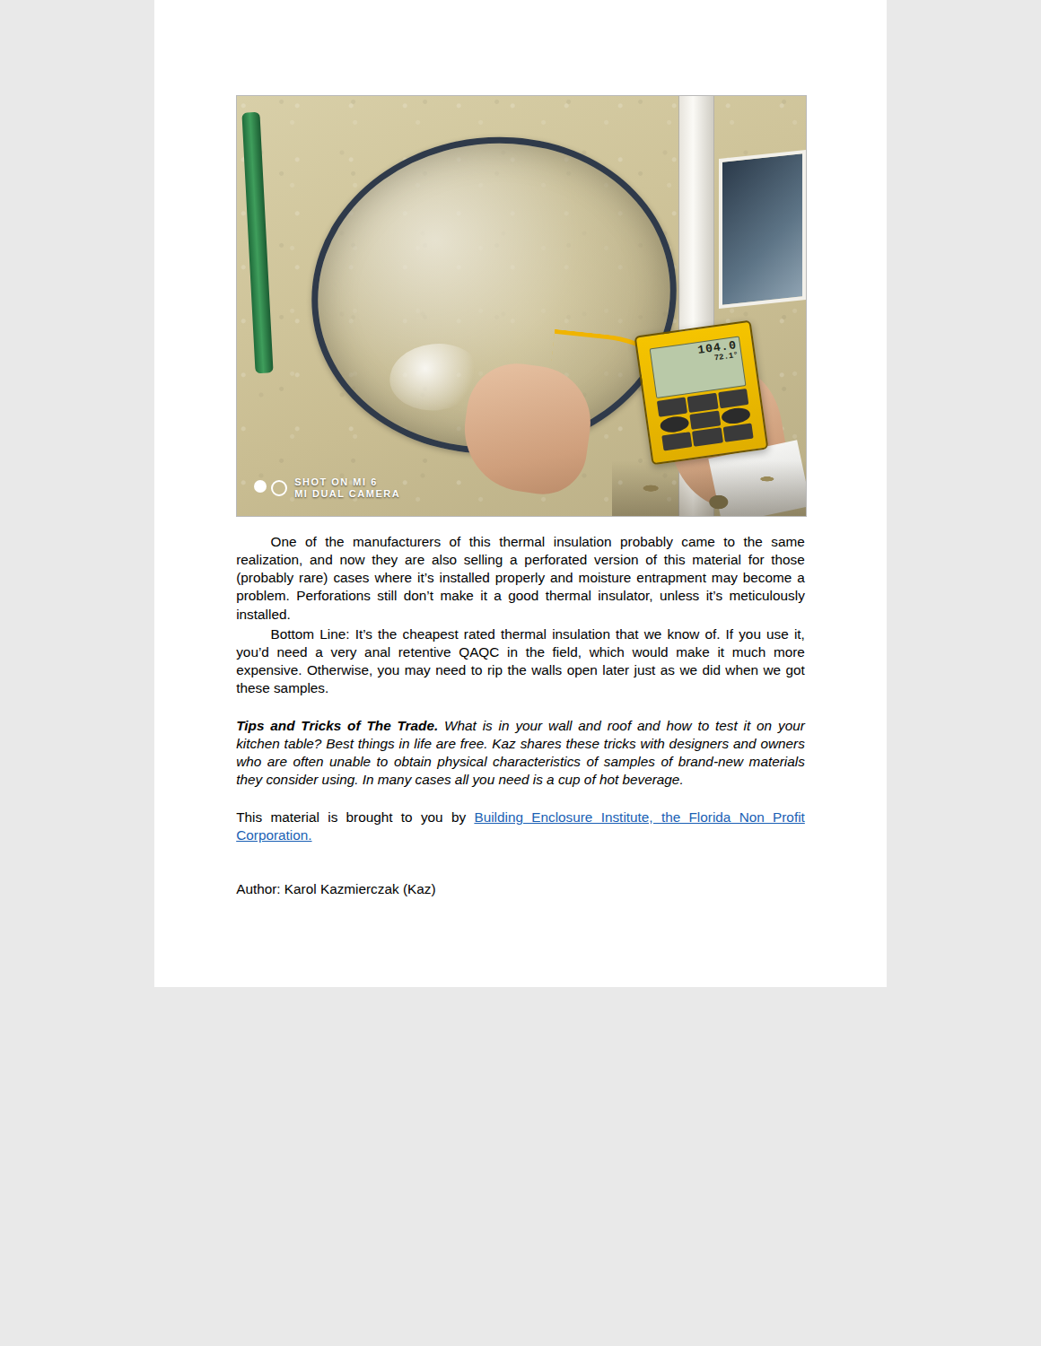104.0
72.1°
SHOT ON MI 6
MI DUAL CAMERA
One of the manufacturers of this thermal insulation probably came to the same realization, and now they are also selling a perforated version of this material for those (probably rare) cases where it’s installed properly and moisture entrapment may become a problem. Perforations still don’t make it a good thermal insulator, unless it’s meticulously installed.
Bottom Line: It’s the cheapest rated thermal insulation that we know of. If you use it, you’d need a very anal retentive QAQC in the field, which would make it much more expensive. Otherwise, you may need to rip the walls open later just as we did when we got these samples.
Tips and Tricks of The Trade. What is in your wall and roof and how to test it on your kitchen table? Best things in life are free. Kaz shares these tricks with designers and owners who are often unable to obtain physical characteristics of samples of brand-new materials they consider using. In many cases all you need is a cup of hot beverage.
This material is brought to you by Building Enclosure Institute, the Florida Non Profit Corporation.
Author: Karol Kazmierczak (Kaz)